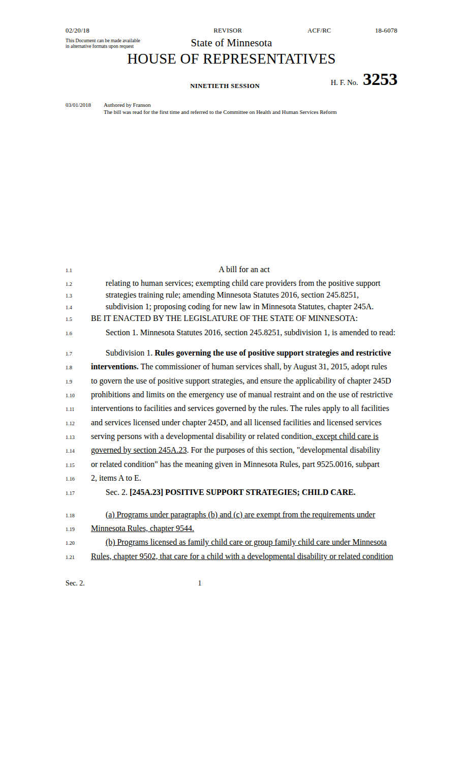02/20/18 REVISOR ACF/RC 18-6078
This Document can be made available
in alternative formats upon request
State of Minnesota
HOUSE OF REPRESENTATIVES
NINETIETH SESSION
H. F. No. 3253
03/01/2018 Authored by Franson The bill was read for the first time and referred to the Committee on Health and Human Services Reform
1.1
A bill for an act
1.2
relating to human services; exempting child care providers from the positive support
1.3
strategies training rule; amending Minnesota Statutes 2016, section 245.8251,
1.4
subdivision 1; proposing coding for new law in Minnesota Statutes, chapter 245A.
1.5
BE IT ENACTED BY THE LEGISLATURE OF THE STATE OF MINNESOTA:
1.6
Section 1. Minnesota Statutes 2016, section 245.8251, subdivision 1, is amended to read:
1.7
Subdivision 1. Rules governing the use of positive support strategies and restrictive
1.8
interventions. The commissioner of human services shall, by August 31, 2015, adopt rules
1.9
to govern the use of positive support strategies, and ensure the applicability of chapter 245D
1.10
prohibitions and limits on the emergency use of manual restraint and on the use of restrictive
1.11
interventions to facilities and services governed by the rules. The rules apply to all facilities
1.12
and services licensed under chapter 245D, and all licensed facilities and licensed services
1.13
serving persons with a developmental disability or related condition, except child care is
1.14
governed by section 245A.23. For the purposes of this section, "developmental disability
1.15
or related condition" has the meaning given in Minnesota Rules, part 9525.0016, subpart
1.16
2, items A to E.
1.17
Sec. 2. [245A.23] POSITIVE SUPPORT STRATEGIES; CHILD CARE.
1.18
(a) Programs under paragraphs (b) and (c) are exempt from the requirements under
1.19
Minnesota Rules, chapter 9544.
1.20
(b) Programs licensed as family child care or group family child care under Minnesota
1.21
Rules, chapter 9502, that care for a child with a developmental disability or related condition
Sec. 2.
1